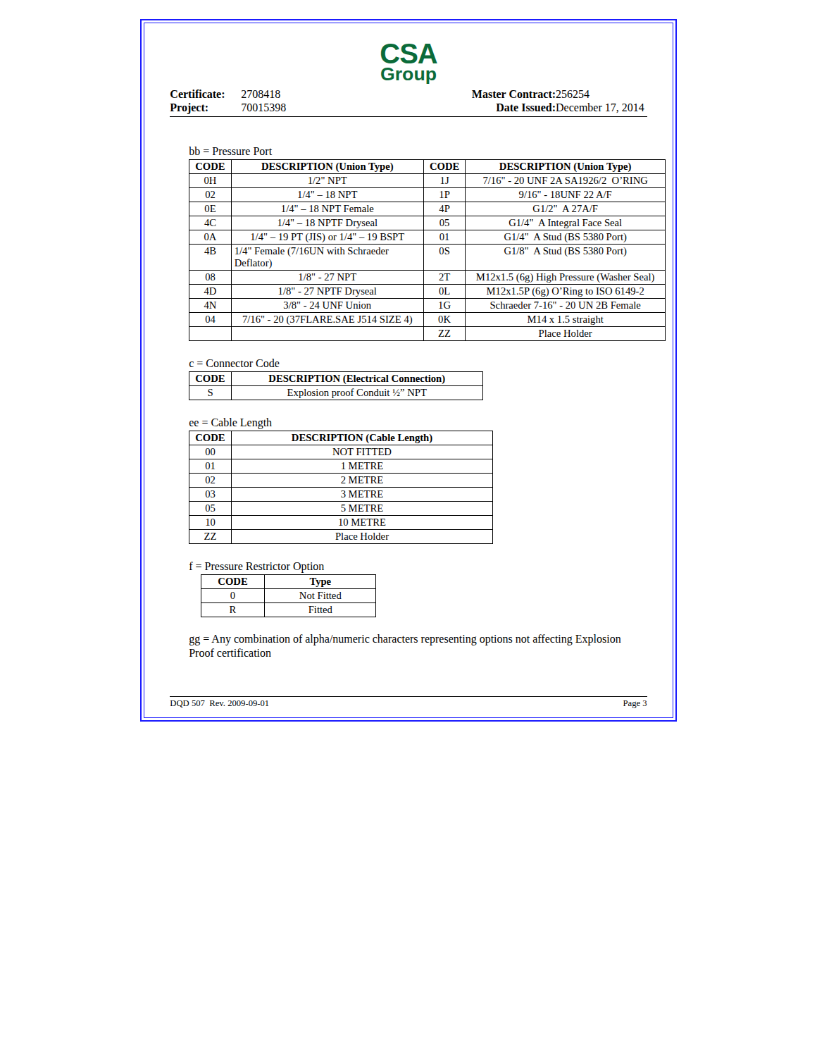CSA Group
| Certificate: | 2708418 | Master Contract: | 256254 |
| Project: | 70015398 | Date Issued: | December 17, 2014 |
bb = Pressure Port
| CODE | DESCRIPTION (Union Type) | CODE | DESCRIPTION (Union Type) |
| --- | --- | --- | --- |
| 0H | 1/2" NPT | 1J | 7/16" - 20 UNF 2A SA1926/2 O’RING |
| 02 | 1/4" – 18 NPT | 1P | 9/16" - 18UNF 22 A/F |
| 0E | 1/4" – 18 NPT Female | 4P | G1/2" A 27A/F |
| 4C | 1/4" – 18 NPTF Dryseal | 05 | G1/4" A Integral Face Seal |
| 0A | 1/4" – 19 PT (JIS) or 1/4" – 19 BSPT | 01 | G1/4" A Stud (BS 5380 Port) |
| 4B | 1/4" Female (7/16UN with Schraeder Deflator) | 0S | G1/8" A Stud (BS 5380 Port) |
| 08 | 1/8" - 27 NPT | 2T | M12x1.5 (6g) High Pressure (Washer Seal) |
| 4D | 1/8" - 27 NPTF Dryseal | 0L | M12x1.5P (6g) O’Ring to ISO 6149-2 |
| 4N | 3/8" - 24 UNF Union | 1G | Schraeder 7-16" - 20 UN 2B Female |
| 04 | 7/16" - 20 (37FLARE.SAE J514 SIZE 4) | 0K | M14 x 1.5 straight |
| | | ZZ | Place Holder |
c = Connector Code
| CODE | DESCRIPTION (Electrical Connection) |
| --- | --- |
| S | Explosion proof Conduit ½” NPT |
ee = Cable Length
| CODE | DESCRIPTION (Cable Length) |
| --- | --- |
| 00 | NOT FITTED |
| 01 | 1 METRE |
| 02 | 2 METRE |
| 03 | 3 METRE |
| 05 | 5 METRE |
| 10 | 10 METRE |
| ZZ | Place Holder |
f = Pressure Restrictor Option
| CODE | Type |
| --- | --- |
| 0 | Not Fitted |
| R | Fitted |
gg = Any combination of alpha/numeric characters representing options not affecting Explosion Proof certification
DQD 507 Rev. 2009-09-01 Page 3